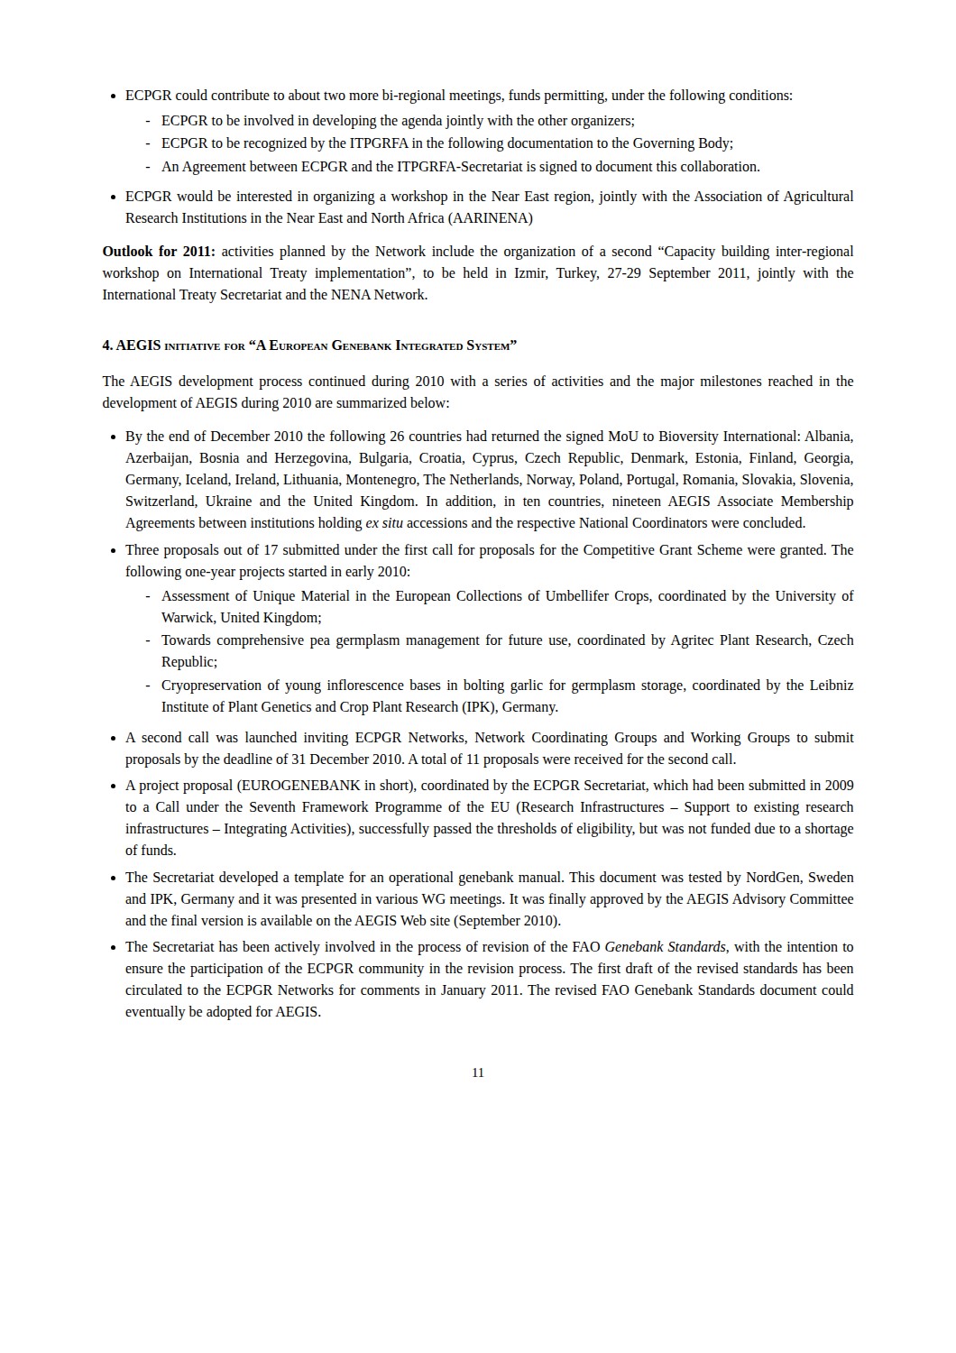ECPGR could contribute to about two more bi-regional meetings, funds permitting, under the following conditions:
ECPGR to be involved in developing the agenda jointly with the other organizers;
ECPGR to be recognized by the ITPGRFA in the following documentation to the Governing Body;
An Agreement between ECPGR and the ITPGRFA-Secretariat is signed to document this collaboration.
ECPGR would be interested in organizing a workshop in the Near East region, jointly with the Association of Agricultural Research Institutions in the Near East and North Africa (AARINENA)
Outlook for 2011: activities planned by the Network include the organization of a second “Capacity building inter-regional workshop on International Treaty implementation”, to be held in Izmir, Turkey, 27-29 September 2011, jointly with the International Treaty Secretariat and the NENA Network.
4. AEGIS initiative for “A European Genebank Integrated System”
The AEGIS development process continued during 2010 with a series of activities and the major milestones reached in the development of AEGIS during 2010 are summarized below:
By the end of December 2010 the following 26 countries had returned the signed MoU to Bioversity International: Albania, Azerbaijan, Bosnia and Herzegovina, Bulgaria, Croatia, Cyprus, Czech Republic, Denmark, Estonia, Finland, Georgia, Germany, Iceland, Ireland, Lithuania, Montenegro, The Netherlands, Norway, Poland, Portugal, Romania, Slovakia, Slovenia, Switzerland, Ukraine and the United Kingdom. In addition, in ten countries, nineteen AEGIS Associate Membership Agreements between institutions holding ex situ accessions and the respective National Coordinators were concluded.
Three proposals out of 17 submitted under the first call for proposals for the Competitive Grant Scheme were granted. The following one-year projects started in early 2010:
Assessment of Unique Material in the European Collections of Umbellifer Crops, coordinated by the University of Warwick, United Kingdom;
Towards comprehensive pea germplasm management for future use, coordinated by Agritec Plant Research, Czech Republic;
Cryopreservation of young inflorescence bases in bolting garlic for germplasm storage, coordinated by the Leibniz Institute of Plant Genetics and Crop Plant Research (IPK), Germany.
A second call was launched inviting ECPGR Networks, Network Coordinating Groups and Working Groups to submit proposals by the deadline of 31 December 2010. A total of 11 proposals were received for the second call.
A project proposal (EUROGENEBANK in short), coordinated by the ECPGR Secretariat, which had been submitted in 2009 to a Call under the Seventh Framework Programme of the EU (Research Infrastructures – Support to existing research infrastructures – Integrating Activities), successfully passed the thresholds of eligibility, but was not funded due to a shortage of funds.
The Secretariat developed a template for an operational genebank manual. This document was tested by NordGen, Sweden and IPK, Germany and it was presented in various WG meetings. It was finally approved by the AEGIS Advisory Committee and the final version is available on the AEGIS Web site (September 2010).
The Secretariat has been actively involved in the process of revision of the FAO Genebank Standards, with the intention to ensure the participation of the ECPGR community in the revision process. The first draft of the revised standards has been circulated to the ECPGR Networks for comments in January 2011. The revised FAO Genebank Standards document could eventually be adopted for AEGIS.
11